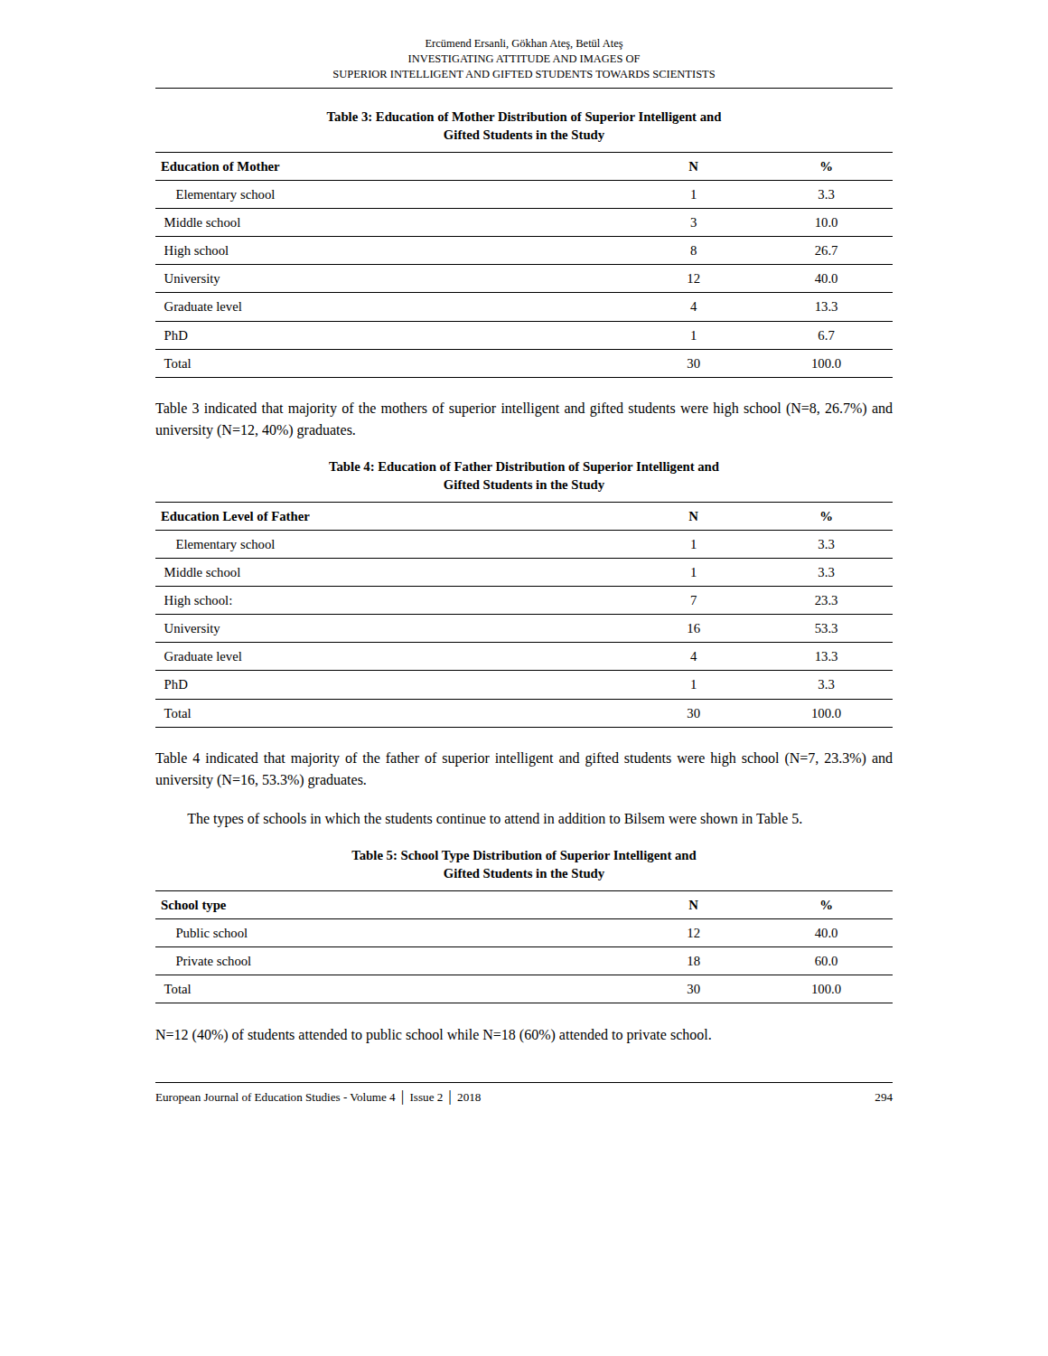Ercümend Ersanli, Gökhan Ateş, Betül Ateş
INVESTIGATING ATTITUDE AND IMAGES OF
SUPERIOR INTELLIGENT AND GIFTED STUDENTS TOWARDS SCIENTISTS
Table 3: Education of Mother Distribution of Superior Intelligent and Gifted Students in the Study
| Education of Mother | N | % |
| --- | --- | --- |
| Elementary school | 1 | 3.3 |
| Middle school | 3 | 10.0 |
| High school | 8 | 26.7 |
| University | 12 | 40.0 |
| Graduate level | 4 | 13.3 |
| PhD | 1 | 6.7 |
| Total | 30 | 100.0 |
Table 3 indicated that majority of the mothers of superior intelligent and gifted students were high school (N=8, 26.7%) and university (N=12, 40%) graduates.
Table 4: Education of Father Distribution of Superior Intelligent and Gifted Students in the Study
| Education Level of Father | N | % |
| --- | --- | --- |
| Elementary school | 1 | 3.3 |
| Middle school | 1 | 3.3 |
| High school: | 7 | 23.3 |
| University | 16 | 53.3 |
| Graduate level | 4 | 13.3 |
| PhD | 1 | 3.3 |
| Total | 30 | 100.0 |
Table 4 indicated that majority of the father of superior intelligent and gifted students were high school (N=7, 23.3%) and university (N=16, 53.3%) graduates.
The types of schools in which the students continue to attend in addition to Bilsem were shown in Table 5.
Table 5: School Type Distribution of Superior Intelligent and Gifted Students in the Study
| School type | N | % |
| --- | --- | --- |
| Public school | 12 | 40.0 |
| Private school | 18 | 60.0 |
| Total | 30 | 100.0 |
N=12 (40%) of students attended to public school while N=18 (60%) attended to private school.
European Journal of Education Studies - Volume 4 │ Issue 2 │ 2018 294